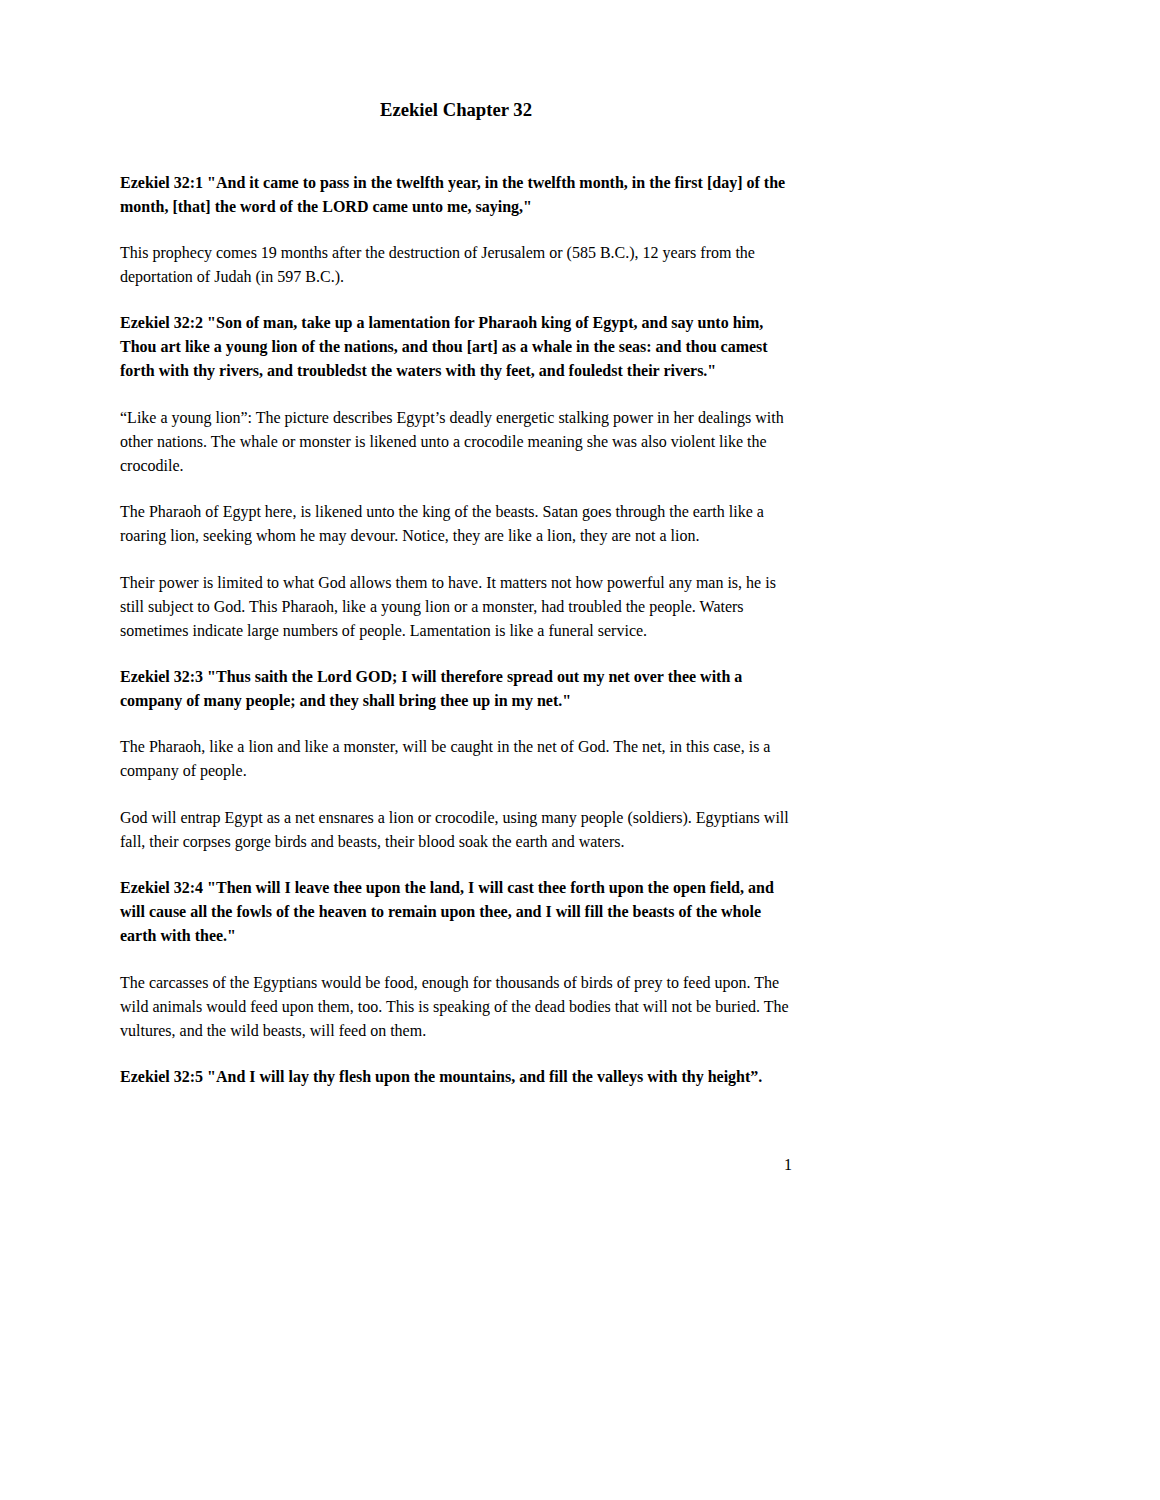Ezekiel Chapter 32
Ezekiel 32:1 "And it came to pass in the twelfth year, in the twelfth month, in the first [day] of the month, [that] the word of the LORD came unto me, saying,"
This prophecy comes 19 months after the destruction of Jerusalem or (585 B.C.), 12 years from the deportation of Judah (in 597 B.C.).
Ezekiel 32:2 "Son of man, take up a lamentation for Pharaoh king of Egypt, and say unto him, Thou art like a young lion of the nations, and thou [art] as a whale in the seas: and thou camest forth with thy rivers, and troubledst the waters with thy feet, and fouledst their rivers."
“Like a young lion”: The picture describes Egypt’s deadly energetic stalking power in her dealings with other nations. The whale or monster is likened unto a crocodile meaning she was also violent like the crocodile.
The Pharaoh of Egypt here, is likened unto the king of the beasts. Satan goes through the earth like a roaring lion, seeking whom he may devour. Notice, they are like a lion, they are not a lion.
Their power is limited to what God allows them to have. It matters not how powerful any man is, he is still subject to God. This Pharaoh, like a young lion or a monster, had troubled the people. Waters sometimes indicate large numbers of people. Lamentation is like a funeral service.
Ezekiel 32:3 "Thus saith the Lord GOD; I will therefore spread out my net over thee with a company of many people; and they shall bring thee up in my net."
The Pharaoh, like a lion and like a monster, will be caught in the net of God. The net, in this case, is a company of people.
God will entrap Egypt as a net ensnares a lion or crocodile, using many people (soldiers). Egyptians will fall, their corpses gorge birds and beasts, their blood soak the earth and waters.
Ezekiel 32:4 "Then will I leave thee upon the land, I will cast thee forth upon the open field, and will cause all the fowls of the heaven to remain upon thee, and I will fill the beasts of the whole earth with thee."
The carcasses of the Egyptians would be food, enough for thousands of birds of prey to feed upon. The wild animals would feed upon them, too. This is speaking of the dead bodies that will not be buried. The vultures, and the wild beasts, will feed on them.
Ezekiel 32:5 "And I will lay thy flesh upon the mountains, and fill the valleys with thy height”.
1